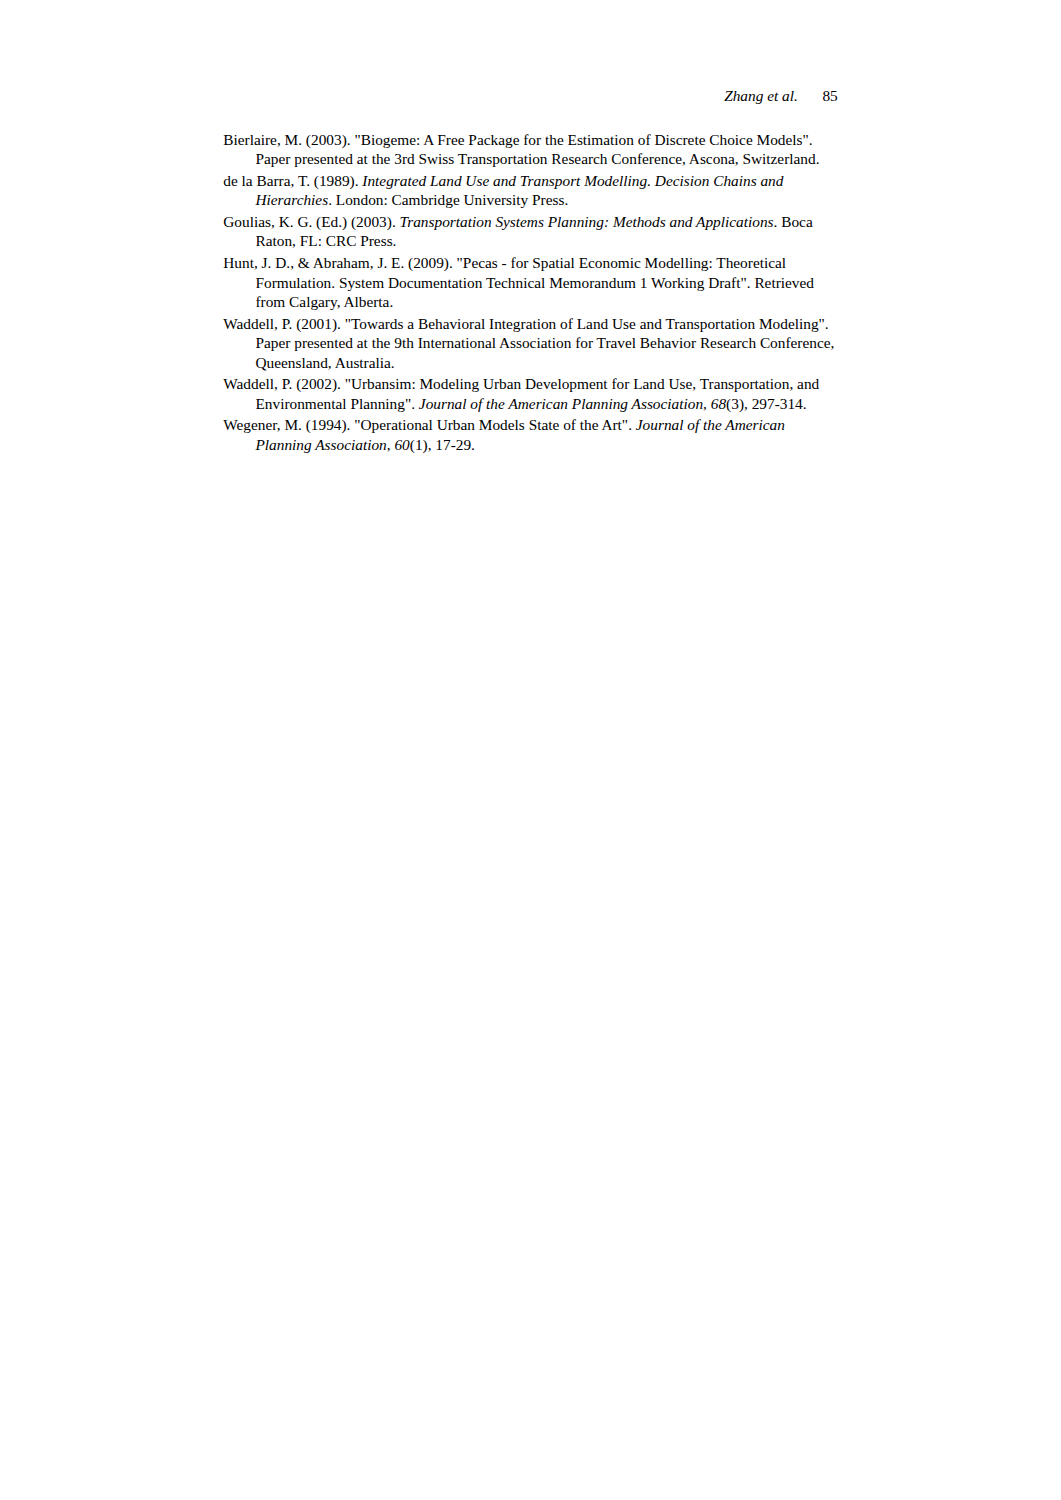Zhang et al. 85
Bierlaire, M. (2003). "Biogeme: A Free Package for the Estimation of Discrete Choice Models". Paper presented at the 3rd Swiss Transportation Research Conference, Ascona, Switzerland.
de la Barra, T. (1989). Integrated Land Use and Transport Modelling. Decision Chains and Hierarchies. London: Cambridge University Press.
Goulias, K. G. (Ed.) (2003). Transportation Systems Planning: Methods and Applications. Boca Raton, FL: CRC Press.
Hunt, J. D., & Abraham, J. E. (2009). "Pecas - for Spatial Economic Modelling: Theoretical Formulation. System Documentation Technical Memorandum 1 Working Draft". Retrieved from Calgary, Alberta.
Waddell, P. (2001). "Towards a Behavioral Integration of Land Use and Transportation Modeling". Paper presented at the 9th International Association for Travel Behavior Research Conference, Queensland, Australia.
Waddell, P. (2002). "Urbansim: Modeling Urban Development for Land Use, Transportation, and Environmental Planning". Journal of the American Planning Association, 68(3), 297-314.
Wegener, M. (1994). "Operational Urban Models State of the Art". Journal of the American Planning Association, 60(1), 17-29.